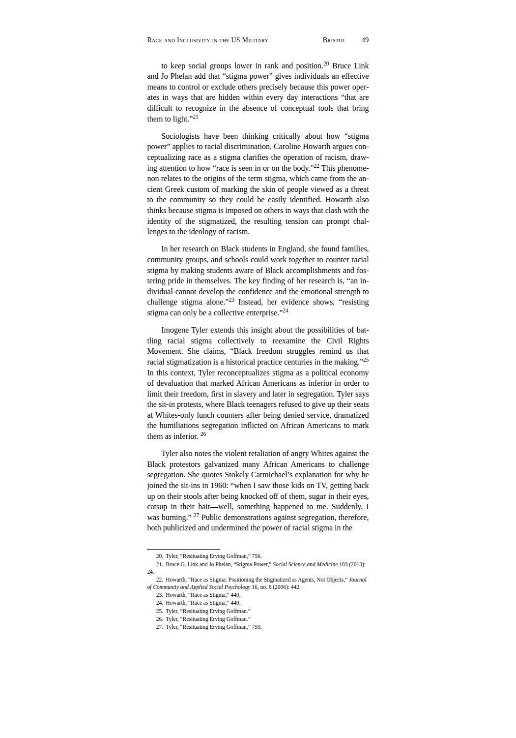Race and Inclusivity in the US Military Bristol49
to keep social groups lower in rank and position.20 Bruce Link and Jo Phelan add that “stigma power” gives individuals an effective means to control or exclude others precisely because this power operates in ways that are hidden within every day interactions “that are difficult to recognize in the absence of conceptual tools that bring them to light.”21
Sociologists have been thinking critically about how “stigma power” applies to racial discrimination. Caroline Howarth argues conceptualizing race as a stigma clarifies the operation of racism, drawing attention to how “race is seen in or on the body.”22 This phenomenon relates to the origins of the term stigma, which came from the ancient Greek custom of marking the skin of people viewed as a threat to the community so they could be easily identified. Howarth also thinks because stigma is imposed on others in ways that clash with the identity of the stigmatized, the resulting tension can prompt challenges to the ideology of racism.
In her research on Black students in England, she found families, community groups, and schools could work together to counter racial stigma by making students aware of Black accomplishments and fostering pride in themselves. The key finding of her research is, “an individual cannot develop the confidence and the emotional strength to challenge stigma alone.”23 Instead, her evidence shows, “resisting stigma can only be a collective enterprise.”24
Imogene Tyler extends this insight about the possibilities of battling racial stigma collectively to reexamine the Civil Rights Movement. She claims, “Black freedom struggles remind us that racial stigmatization is a historical practice centuries in the making.”25 In this context, Tyler reconceptualizes stigma as a political economy of devaluation that marked African Americans as inferior in order to limit their freedom, first in slavery and later in segregation. Tyler says the sit-in protests, where Black teenagers refused to give up their seats at Whites-only lunch counters after being denied service, dramatized the humiliations segregation inflicted on African Americans to mark them as inferior. 26
Tyler also notes the violent retaliation of angry Whites against the Black protestors galvanized many African Americans to challenge segregation. She quotes Stokely Carmichael’s explanation for why he joined the sit-ins in 1960: “when I saw those kids on TV, getting back up on their stools after being knocked off of them, sugar in their eyes, catsup in their hair—well, something happened to me. Suddenly, I was burning.” 27 Public demonstrations against segregation, therefore, both publicized and undermined the power of racial stigma in the
20. Tyler, “Resituating Erving Goffman,” 756.
21. Bruce G. Link and Jo Phelan, “Stigma Power,” Social Science and Medicine 103 (2013): 24.
22. Howarth, “Race as Stigma: Positioning the Stigmatized as Agents, Not Objects,” Journal of Community and Applied Social Psychology 16, no. 6 (2006): 442.
23. Howarth, “Race as Stigma,” 449.
24. Howarth, “Race as Stigma,” 449.
25. Tyler, “Resituating Erving Goffman.”
26. Tyler, “Resituating Erving Goffman.”
27. Tyler, “Resituating Erving Goffman,” 759.